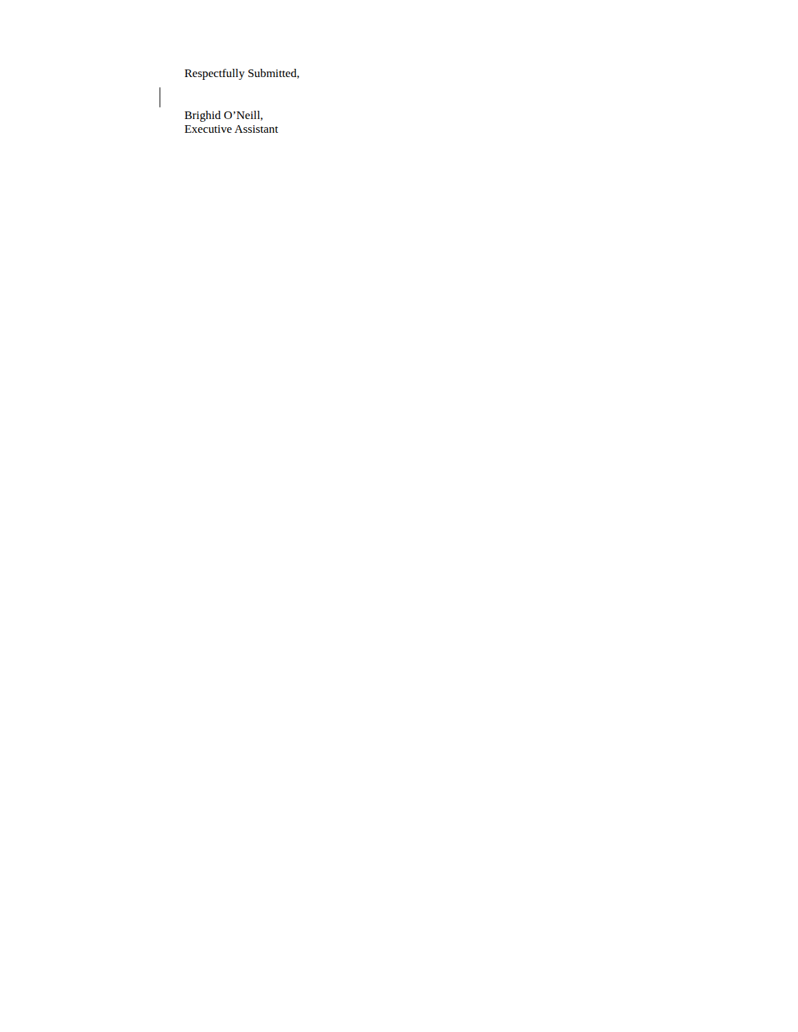Respectfully Submitted,
Brighid O’Neill,
Executive Assistant